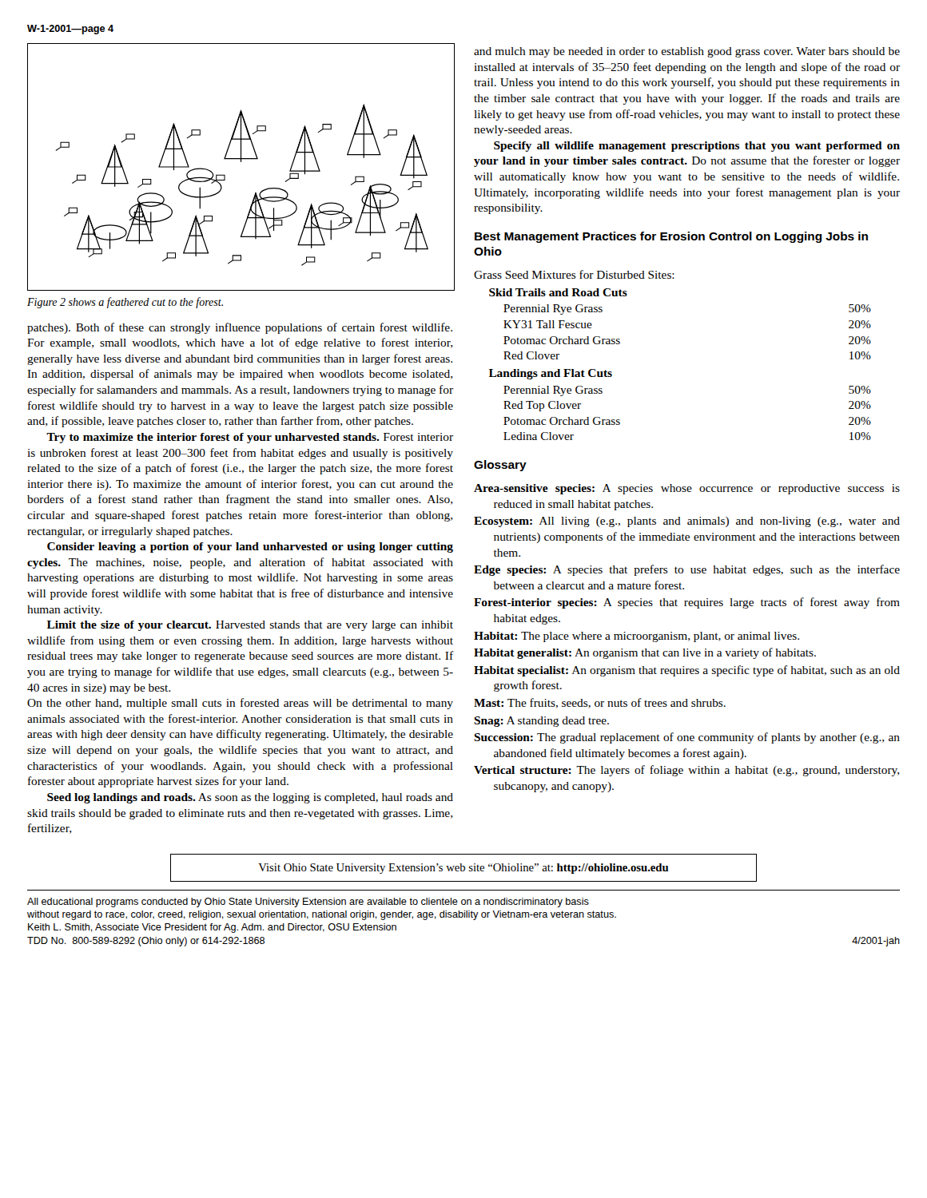W-1-2001—page 4
Figure 2 shows a feathered cut to the forest.
patches). Both of these can strongly influence populations of certain forest wildlife. For example, small woodlots, which have a lot of edge relative to forest interior, generally have less diverse and abundant bird communities than in larger forest areas. In addition, dispersal of animals may be impaired when woodlots become isolated, especially for salamanders and mammals. As a result, landowners trying to manage for forest wildlife should try to harvest in a way to leave the largest patch size possible and, if possible, leave patches closer to, rather than farther from, other patches.
Try to maximize the interior forest of your unharvested stands. Forest interior is unbroken forest at least 200–300 feet from habitat edges and usually is positively related to the size of a patch of forest (i.e., the larger the patch size, the more forest interior there is). To maximize the amount of interior forest, you can cut around the borders of a forest stand rather than fragment the stand into smaller ones. Also, circular and square-shaped forest patches retain more forest-interior than oblong, rectangular, or irregularly shaped patches.
Consider leaving a portion of your land unharvested or using longer cutting cycles. The machines, noise, people, and alteration of habitat associated with harvesting operations are disturbing to most wildlife. Not harvesting in some areas will provide forest wildlife with some habitat that is free of disturbance and intensive human activity.
Limit the size of your clearcut. Harvested stands that are very large can inhibit wildlife from using them or even crossing them. In addition, large harvests without residual trees may take longer to regenerate because seed sources are more distant. If you are trying to manage for wildlife that use edges, small clearcuts (e.g., between 5-40 acres in size) may be best.
On the other hand, multiple small cuts in forested areas will be detrimental to many animals associated with the forest-interior. Another consideration is that small cuts in areas with high deer density can have difficulty regenerating. Ultimately, the desirable size will depend on your goals, the wildlife species that you want to attract, and characteristics of your woodlands. Again, you should check with a professional forester about appropriate harvest sizes for your land.
Seed log landings and roads. As soon as the logging is completed, haul roads and skid trails should be graded to eliminate ruts and then re-vegetated with grasses. Lime, fertilizer,
and mulch may be needed in order to establish good grass cover. Water bars should be installed at intervals of 35–250 feet depending on the length and slope of the road or trail. Unless you intend to do this work yourself, you should put these requirements in the timber sale contract that you have with your logger. If the roads and trails are likely to get heavy use from off-road vehicles, you may want to install to protect these newly-seeded areas.
Specify all wildlife management prescriptions that you want performed on your land in your timber sales contract. Do not assume that the forester or logger will automatically know how you want to be sensitive to the needs of wildlife. Ultimately, incorporating wildlife needs into your forest management plan is your responsibility.
Best Management Practices for Erosion Control on Logging Jobs in Ohio
Grass Seed Mixtures for Disturbed Sites:
Skid Trails and Road Cuts
| Perennial Rye Grass | 50% |
| KY31 Tall Fescue | 20% |
| Potomac Orchard Grass | 20% |
| Red Clover | 10% |
Landings and Flat Cuts
| Perennial Rye Grass | 50% |
| Red Top Clover | 20% |
| Potomac Orchard Grass | 20% |
| Ledina Clover | 10% |
Glossary
Area-sensitive species: A species whose occurrence or reproductive success is reduced in small habitat patches.
Ecosystem: All living (e.g., plants and animals) and non-living (e.g., water and nutrients) components of the immediate environment and the interactions between them.
Edge species: A species that prefers to use habitat edges, such as the interface between a clearcut and a mature forest.
Forest-interior species: A species that requires large tracts of forest away from habitat edges.
Habitat: The place where a microorganism, plant, or animal lives.
Habitat generalist: An organism that can live in a variety of habitats.
Habitat specialist: An organism that requires a specific type of habitat, such as an old growth forest.
Mast: The fruits, seeds, or nuts of trees and shrubs.
Snag: A standing dead tree.
Succession: The gradual replacement of one community of plants by another (e.g., an abandoned field ultimately becomes a forest again).
Vertical structure: The layers of foliage within a habitat (e.g., ground, understory, subcanopy, and canopy).
Visit Ohio State University Extension’s web site “Ohioline” at: http://ohioline.osu.edu
All educational programs conducted by Ohio State University Extension are available to clientele on a nondiscriminatory basis
without regard to race, color, creed, religion, sexual orientation, national origin, gender, age, disability or Vietnam-era veteran status.
Keith L. Smith, Associate Vice President for Ag. Adm. and Director, OSU Extension
TDD No. 800-589-8292 (Ohio only) or 614-292-1868 4/2001-jah